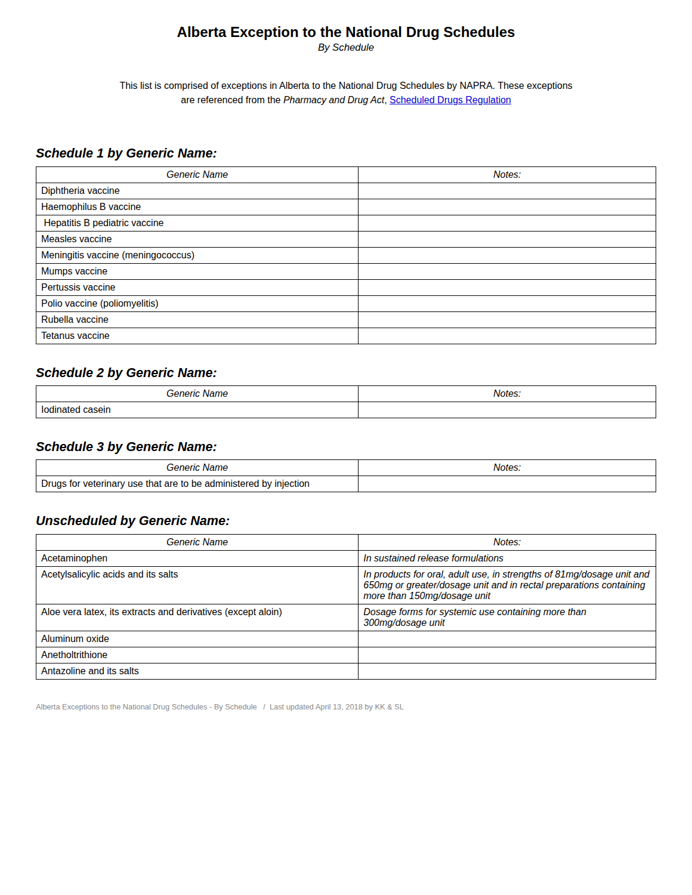Alberta Exception to the National Drug Schedules
By Schedule
This list is comprised of exceptions in Alberta to the National Drug Schedules by NAPRA. These exceptions are referenced from the Pharmacy and Drug Act, Scheduled Drugs Regulation
Schedule 1 by Generic Name:
| Generic Name | Notes: |
| --- | --- |
| Diphtheria vaccine | |
| Haemophilus B vaccine | |
| Hepatitis B pediatric vaccine | |
| Measles vaccine | |
| Meningitis vaccine (meningococcus) | |
| Mumps vaccine | |
| Pertussis vaccine | |
| Polio vaccine (poliomyelitis) | |
| Rubella vaccine | |
| Tetanus vaccine | |
Schedule 2 by Generic Name:
| Generic Name | Notes: |
| --- | --- |
| Iodinated casein | |
Schedule 3 by Generic Name:
| Generic Name | Notes: |
| --- | --- |
| Drugs for veterinary use that are to be administered by injection | |
Unscheduled by Generic Name:
| Generic Name | Notes: |
| --- | --- |
| Acetaminophen | In sustained release formulations |
| Acetylsalicylic acids and its salts | In products for oral, adult use, in strengths of 81mg/dosage unit and 650mg or greater/dosage unit and in rectal preparations containing more than 150mg/dosage unit |
| Aloe vera latex, its extracts and derivatives (except aloin) | Dosage forms for systemic use containing more than 300mg/dosage unit |
| Aluminum oxide | |
| Anetholtrithione | |
| Antazoline and its salts | |
Alberta Exceptions to the National Drug Schedules - By Schedule / Last updated April 13, 2018 by KK & SL